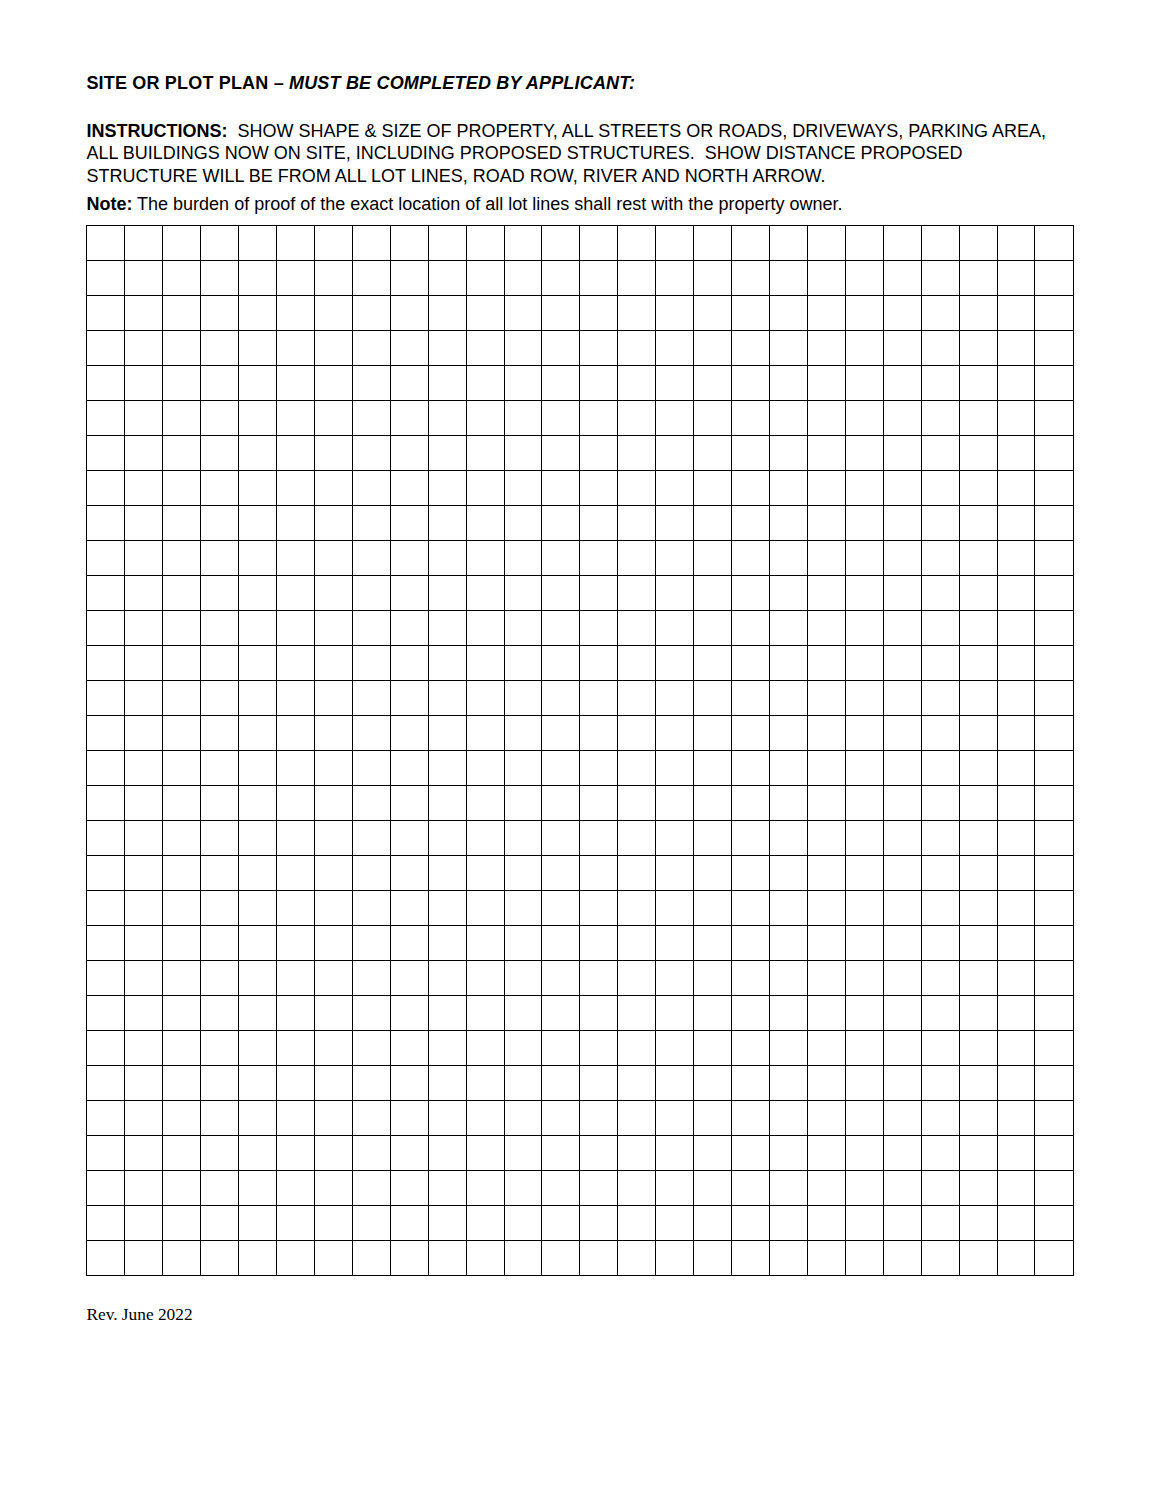SITE OR PLOT PLAN – MUST BE COMPLETED BY APPLICANT:
INSTRUCTIONS: SHOW SHAPE & SIZE OF PROPERTY, ALL STREETS OR ROADS, DRIVEWAYS, PARKING AREA, ALL BUILDINGS NOW ON SITE, INCLUDING PROPOSED STRUCTURES. SHOW DISTANCE PROPOSED STRUCTURE WILL BE FROM ALL LOT LINES, ROAD ROW, RIVER AND NORTH ARROW.
Note: The burden of proof of the exact location of all lot lines shall rest with the property owner.
Rev. June 2022